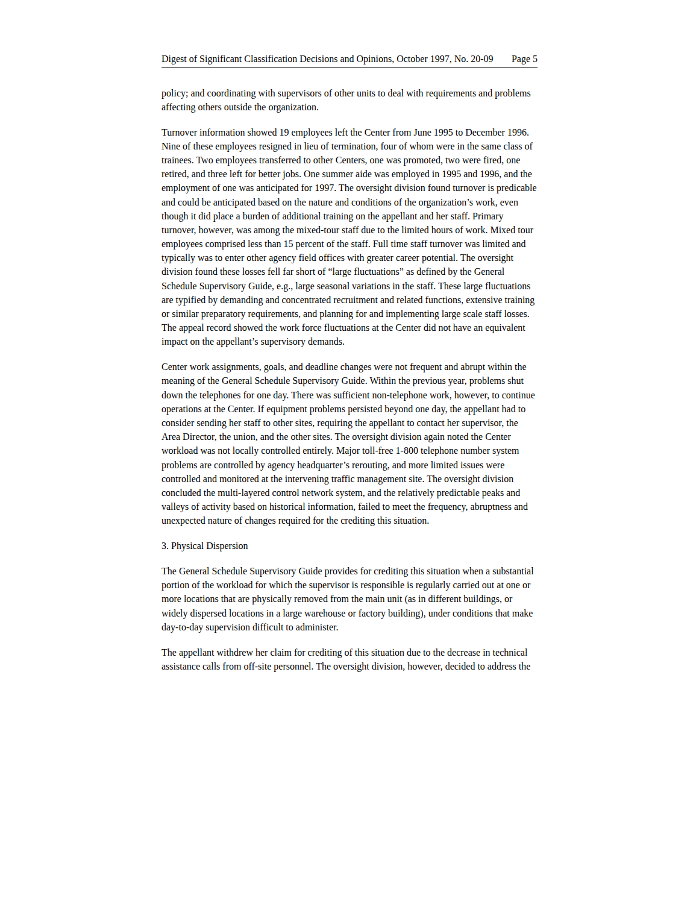Digest of Significant Classification Decisions and Opinions, October 1997, No. 20-09 Page 5
policy; and coordinating with supervisors of other units to deal with requirements and problems affecting others outside the organization.
Turnover information showed 19 employees left the Center from June 1995 to December 1996. Nine of these employees resigned in lieu of termination, four of whom were in the same class of trainees. Two employees transferred to other Centers, one was promoted, two were fired, one retired, and three left for better jobs. One summer aide was employed in 1995 and 1996, and the employment of one was anticipated for 1997. The oversight division found turnover is predicable and could be anticipated based on the nature and conditions of the organization’s work, even though it did place a burden of additional training on the appellant and her staff. Primary turnover, however, was among the mixed-tour staff due to the limited hours of work. Mixed tour employees comprised less than 15 percent of the staff. Full time staff turnover was limited and typically was to enter other agency field offices with greater career potential. The oversight division found these losses fell far short of “large fluctuations” as defined by the General Schedule Supervisory Guide, e.g., large seasonal variations in the staff. These large fluctuations are typified by demanding and concentrated recruitment and related functions, extensive training or similar preparatory requirements, and planning for and implementing large scale staff losses. The appeal record showed the work force fluctuations at the Center did not have an equivalent impact on the appellant’s supervisory demands.
Center work assignments, goals, and deadline changes were not frequent and abrupt within the meaning of the General Schedule Supervisory Guide. Within the previous year, problems shut down the telephones for one day. There was sufficient non-telephone work, however, to continue operations at the Center. If equipment problems persisted beyond one day, the appellant had to consider sending her staff to other sites, requiring the appellant to contact her supervisor, the Area Director, the union, and the other sites. The oversight division again noted the Center workload was not locally controlled entirely. Major toll-free 1-800 telephone number system problems are controlled by agency headquarter’s rerouting, and more limited issues were controlled and monitored at the intervening traffic management site. The oversight division concluded the multi-layered control network system, and the relatively predictable peaks and valleys of activity based on historical information, failed to meet the frequency, abruptness and unexpected nature of changes required for the crediting this situation.
3. Physical Dispersion
The General Schedule Supervisory Guide provides for crediting this situation when a substantial portion of the workload for which the supervisor is responsible is regularly carried out at one or more locations that are physically removed from the main unit (as in different buildings, or widely dispersed locations in a large warehouse or factory building), under conditions that make day-to-day supervision difficult to administer.
The appellant withdrew her claim for crediting of this situation due to the decrease in technical assistance calls from off-site personnel. The oversight division, however, decided to address the